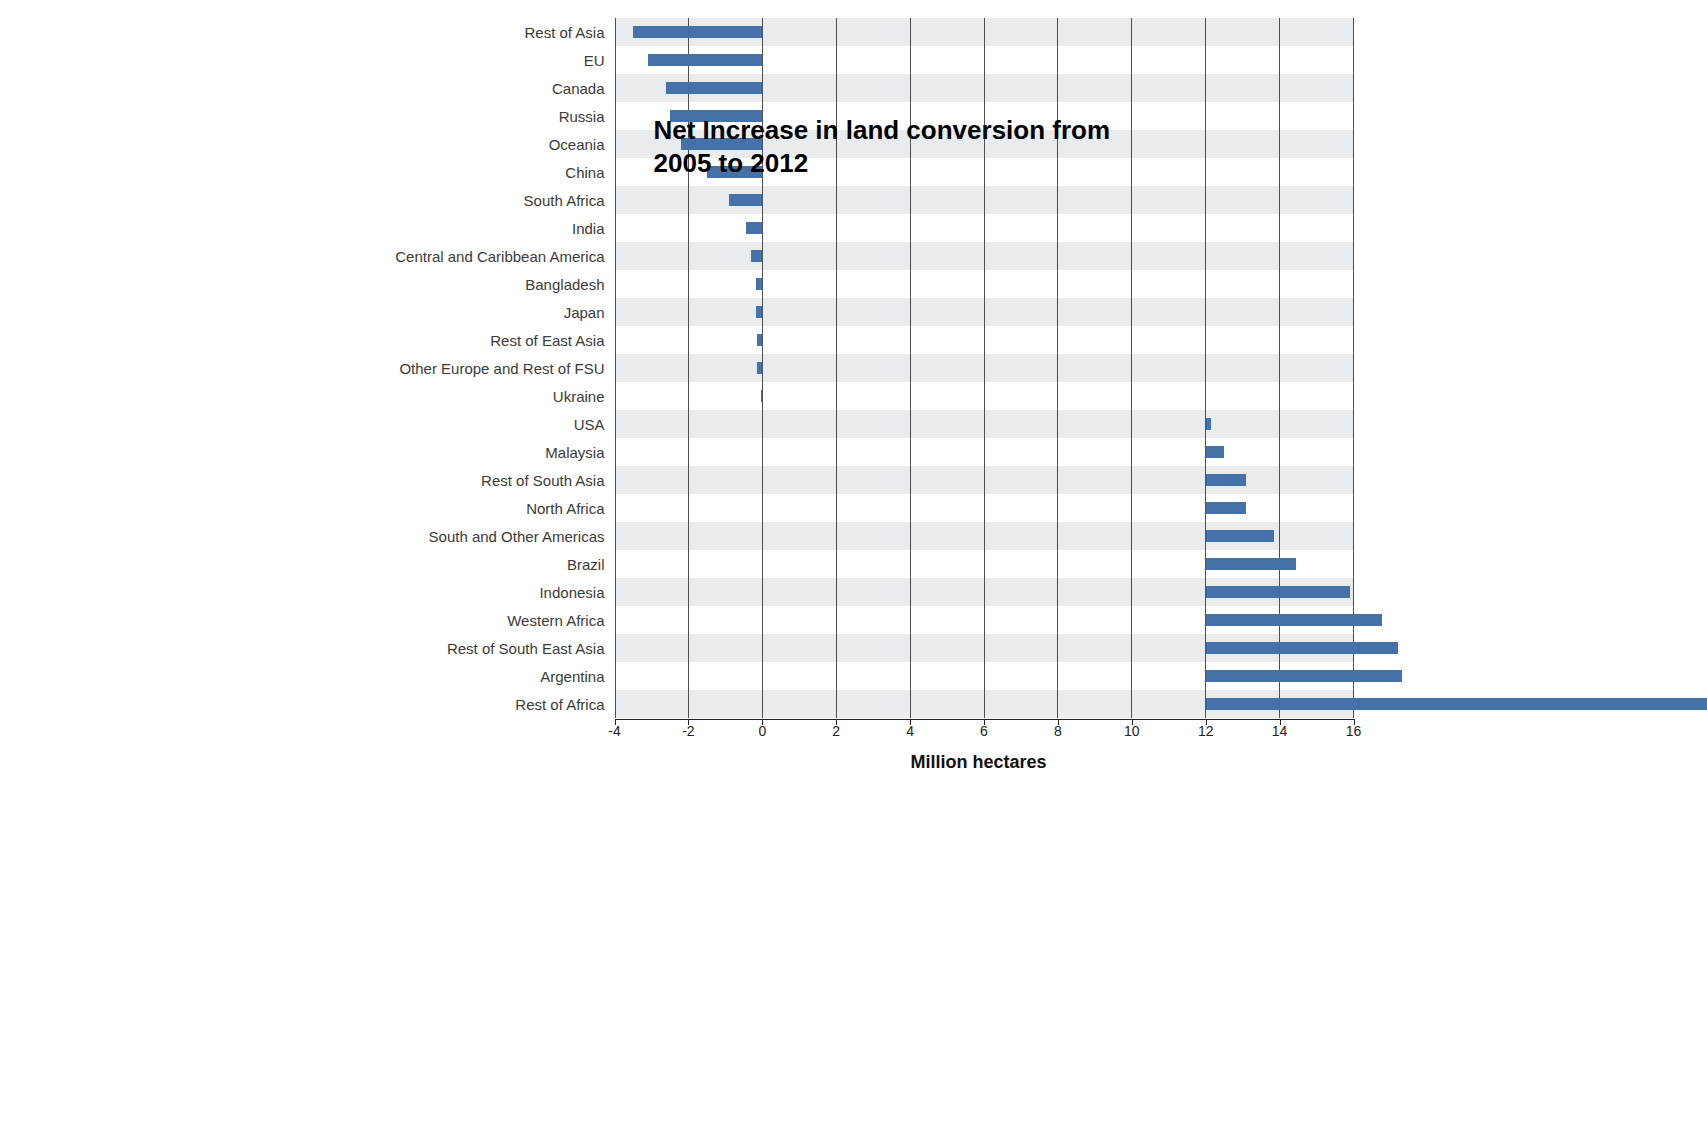Net Increase in land conversion from 2005 to 2012
| Rest of Asia | |
| EU | |
| Canada | |
| Russia | |
| Oceania | |
| China | |
| South Africa | |
| India | |
| Central and Caribbean America | |
| Bangladesh | |
| Japan | |
| Rest of East Asia | |
| Other Europe and Rest of FSU | |
| Ukraine | |
| USA | |
| Malaysia | |
| Rest of South Asia | |
| North Africa | |
| South and Other Americas | |
| Brazil | |
| Indonesia | |
| Western Africa | |
| Rest of South East Asia | |
| Argentina | |
| Rest of Africa | |
| | -4 -2 0 2 4 6 8 10 12 14 16 |
Million hectares